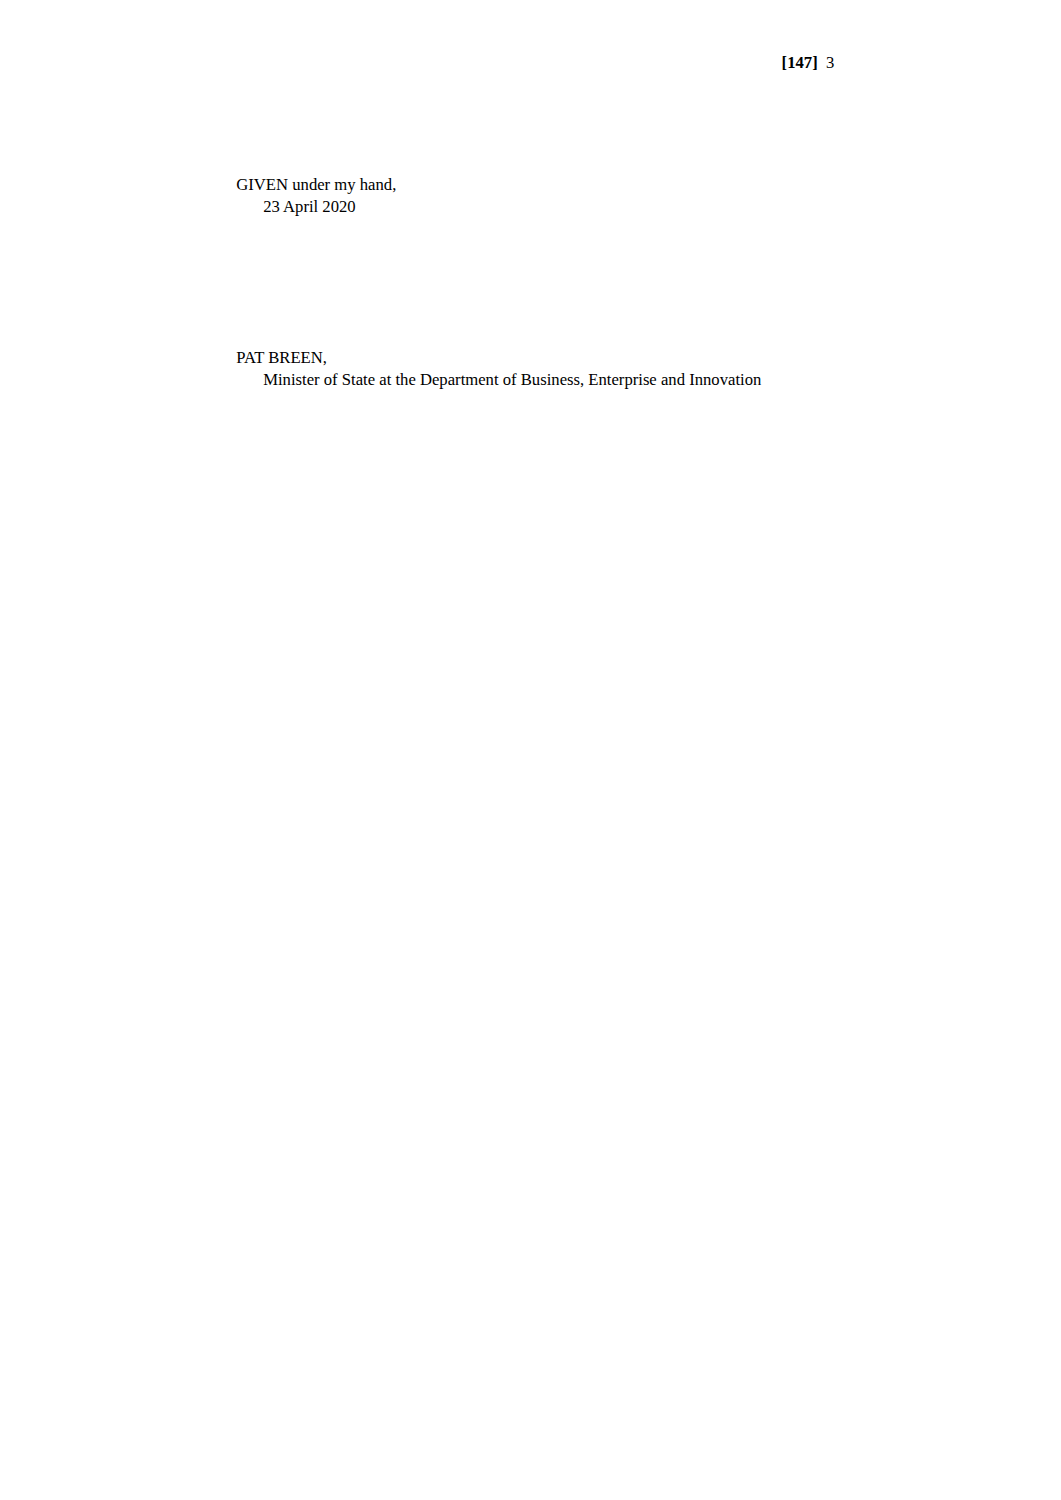[147] 3
GIVEN under my hand,
23 April 2020
PAT BREEN,
Minister of State at the Department of Business, Enterprise and Innovation